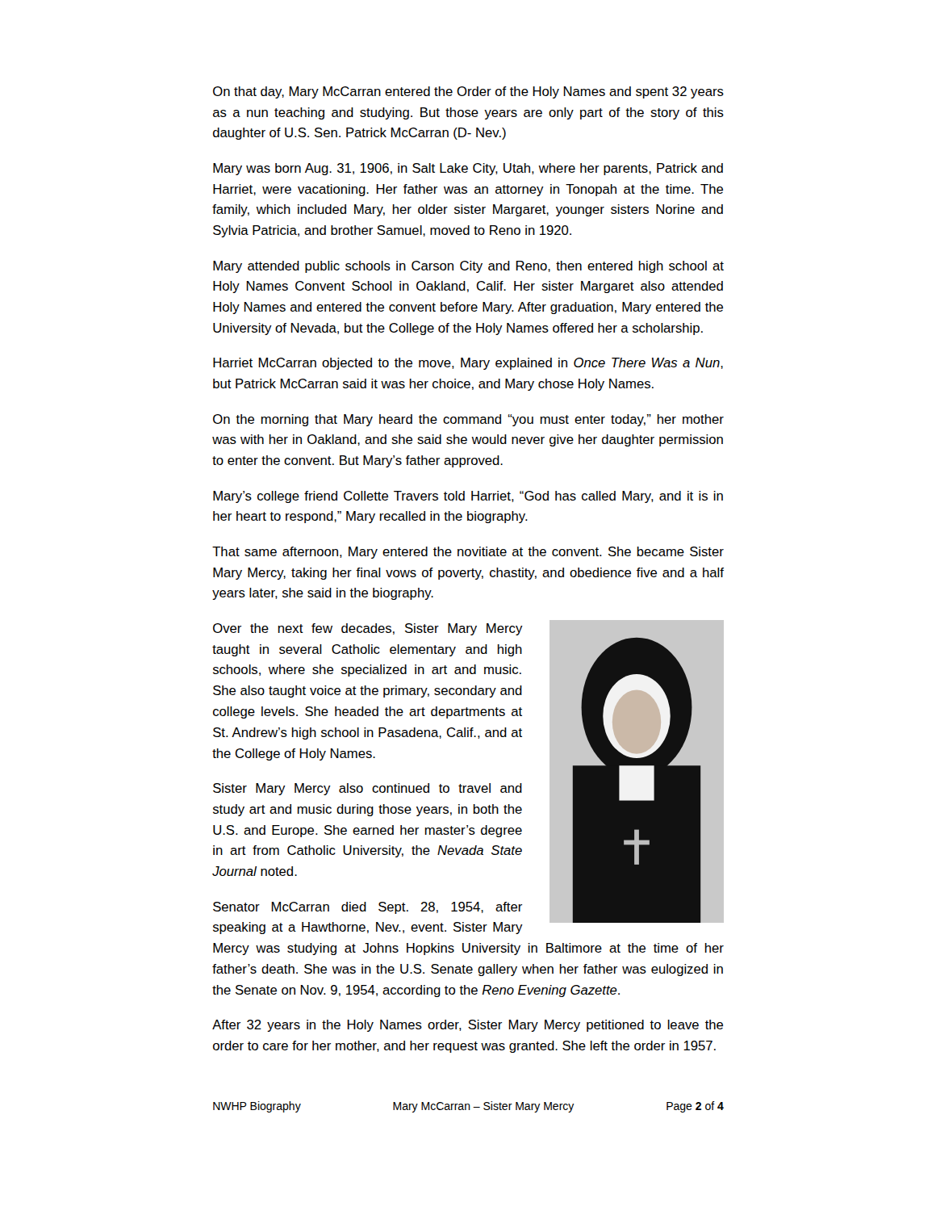On that day, Mary McCarran entered the Order of the Holy Names and spent 32 years as a nun teaching and studying. But those years are only part of the story of this daughter of U.S. Sen. Patrick McCarran (D- Nev.)
Mary was born Aug. 31, 1906, in Salt Lake City, Utah, where her parents, Patrick and Harriet, were vacationing. Her father was an attorney in Tonopah at the time. The family, which included Mary, her older sister Margaret, younger sisters Norine and Sylvia Patricia, and brother Samuel, moved to Reno in 1920.
Mary attended public schools in Carson City and Reno, then entered high school at Holy Names Convent School in Oakland, Calif. Her sister Margaret also attended Holy Names and entered the convent before Mary. After graduation, Mary entered the University of Nevada, but the College of the Holy Names offered her a scholarship.
Harriet McCarran objected to the move, Mary explained in Once There Was a Nun, but Patrick McCarran said it was her choice, and Mary chose Holy Names.
On the morning that Mary heard the command “you must enter today,” her mother was with her in Oakland, and she said she would never give her daughter permission to enter the convent. But Mary’s father approved.
Mary’s college friend Collette Travers told Harriet, “God has called Mary, and it is in her heart to respond,” Mary recalled in the biography.
That same afternoon, Mary entered the novitiate at the convent. She became Sister Mary Mercy, taking her final vows of poverty, chastity, and obedience five and a half years later, she said in the biography.
Over the next few decades, Sister Mary Mercy taught in several Catholic elementary and high schools, where she specialized in art and music. She also taught voice at the primary, secondary and college levels. She headed the art departments at St. Andrew’s high school in Pasadena, Calif., and at the College of Holy Names.
Sister Mary Mercy also continued to travel and study art and music during those years, in both the U.S. and Europe. She earned her master’s degree in art from Catholic University, the Nevada State Journal noted.
Senator McCarran died Sept. 28, 1954, after speaking at a Hawthorne, Nev., event. Sister Mary Mercy was studying at Johns Hopkins University in Baltimore at the time of her father’s death. She was in the U.S. Senate gallery when her father was eulogized in the Senate on Nov. 9, 1954, according to the Reno Evening Gazette.
After 32 years in the Holy Names order, Sister Mary Mercy petitioned to leave the order to care for her mother, and her request was granted. She left the order in 1957.
NWHP Biography
Mary McCarran – Sister Mary Mercy
Page 2 of 4